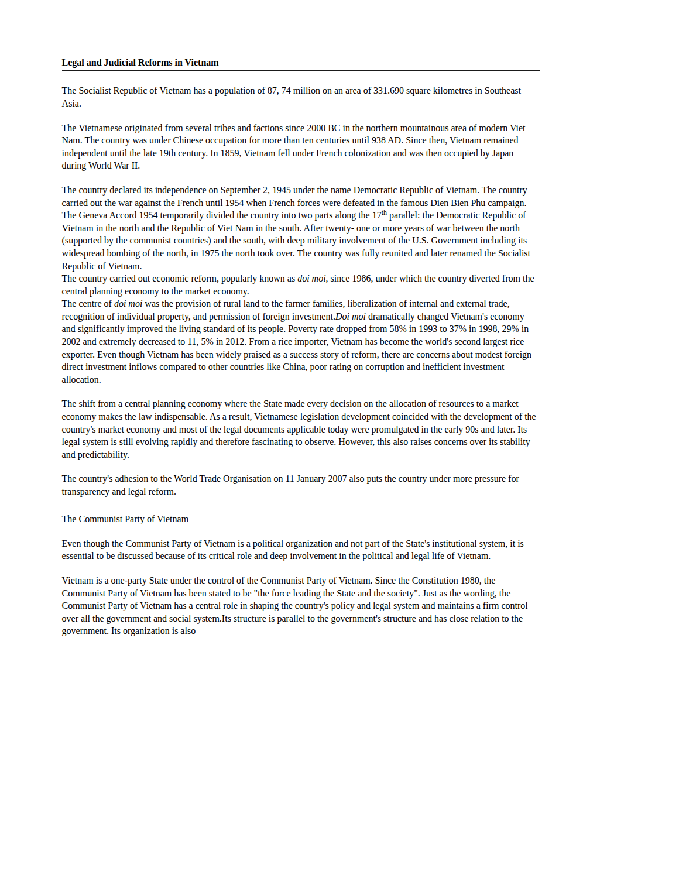Legal and Judicial Reforms in Vietnam
The Socialist Republic of Vietnam has a population of 87, 74 million on an area of 331.690 square kilometres in Southeast Asia.
The Vietnamese originated from several tribes and factions since 2000 BC in the northern mountainous area of modern Viet Nam. The country was under Chinese occupation for more than ten centuries until 938 AD. Since then, Vietnam remained independent until the late 19th century. In 1859, Vietnam fell under French colonization and was then occupied by Japan during World War II.
The country declared its independence on September 2, 1945 under the name Democratic Republic of Vietnam. The country carried out the war against the French until 1954 when French forces were defeated in the famous Dien Bien Phu campaign. The Geneva Accord 1954 temporarily divided the country into two parts along the 17th parallel: the Democratic Republic of Vietnam in the north and the Republic of Viet Nam in the south. After twenty- one or more years of war between the north (supported by the communist countries) and the south, with deep military involvement of the U.S. Government including its widespread bombing of the north, in 1975 the north took over. The country was fully reunited and later renamed the Socialist Republic of Vietnam.
The country carried out economic reform, popularly known as doi moi, since 1986, under which the country diverted from the central planning economy to the market economy.
The centre of doi moi was the provision of rural land to the farmer families, liberalization of internal and external trade, recognition of individual property, and permission of foreign investment.Doi moi dramatically changed Vietnam's economy and significantly improved the living standard of its people. Poverty rate dropped from 58% in 1993 to 37% in 1998, 29% in 2002 and extremely decreased to 11, 5% in 2012. From a rice importer, Vietnam has become the world's second largest rice exporter. Even though Vietnam has been widely praised as a success story of reform, there are concerns about modest foreign direct investment inflows compared to other countries like China, poor rating on corruption and inefficient investment allocation.
The shift from a central planning economy where the State made every decision on the allocation of resources to a market economy makes the law indispensable. As a result, Vietnamese legislation development coincided with the development of the country's market economy and most of the legal documents applicable today were promulgated in the early 90s and later. Its legal system is still evolving rapidly and therefore fascinating to observe. However, this also raises concerns over its stability and predictability.
The country's adhesion to the World Trade Organisation on 11 January 2007 also puts the country under more pressure for transparency and legal reform.
The Communist Party of Vietnam
Even though the Communist Party of Vietnam is a political organization and not part of the State's institutional system, it is essential to be discussed because of its critical role and deep involvement in the political and legal life of Vietnam.
Vietnam is a one-party State under the control of the Communist Party of Vietnam. Since the Constitution 1980, the Communist Party of Vietnam has been stated to be "the force leading the State and the society". Just as the wording, the Communist Party of Vietnam has a central role in shaping the country's policy and legal system and maintains a firm control over all the government and social system.Its structure is parallel to the government's structure and has close relation to the government. Its organization is also